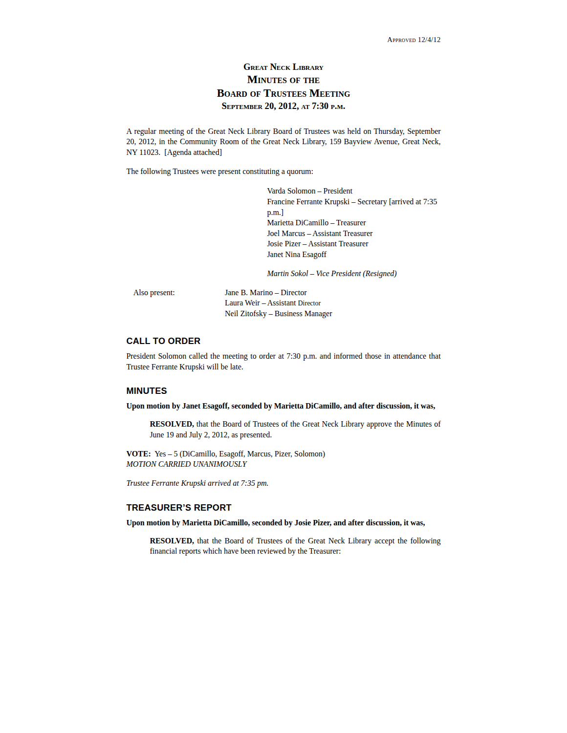Approved 12/4/12
Great Neck Library Minutes of the Board of Trustees Meeting September 20, 2012, at 7:30 p.m.
A regular meeting of the Great Neck Library Board of Trustees was held on Thursday, September 20, 2012, in the Community Room of the Great Neck Library, 159 Bayview Avenue, Great Neck, NY 11023. [Agenda attached]
The following Trustees were present constituting a quorum:
Varda Solomon – President
Francine Ferrante Krupski – Secretary [arrived at 7:35 p.m.]
Marietta DiCamillo – Treasurer
Joel Marcus – Assistant Treasurer
Josie Pizer – Assistant Treasurer
Janet Nina Esagoff
Martin Sokol – Vice President (Resigned)
Also present:
Jane B. Marino – Director
Laura Weir – Assistant Director
Neil Zitofsky – Business Manager
CALL TO ORDER
President Solomon called the meeting to order at 7:30 p.m. and informed those in attendance that Trustee Ferrante Krupski will be late.
MINUTES
Upon motion by Janet Esagoff, seconded by Marietta DiCamillo, and after discussion, it was,
RESOLVED, that the Board of Trustees of the Great Neck Library approve the Minutes of June 19 and July 2, 2012, as presented.
VOTE: Yes – 5 (DiCamillo, Esagoff, Marcus, Pizer, Solomon)
MOTION CARRIED UNANIMOUSLY
Trustee Ferrante Krupski arrived at 7:35 pm.
TREASURER’S REPORT
Upon motion by Marietta DiCamillo, seconded by Josie Pizer, and after discussion, it was,
RESOLVED, that the Board of Trustees of the Great Neck Library accept the following financial reports which have been reviewed by the Treasurer: